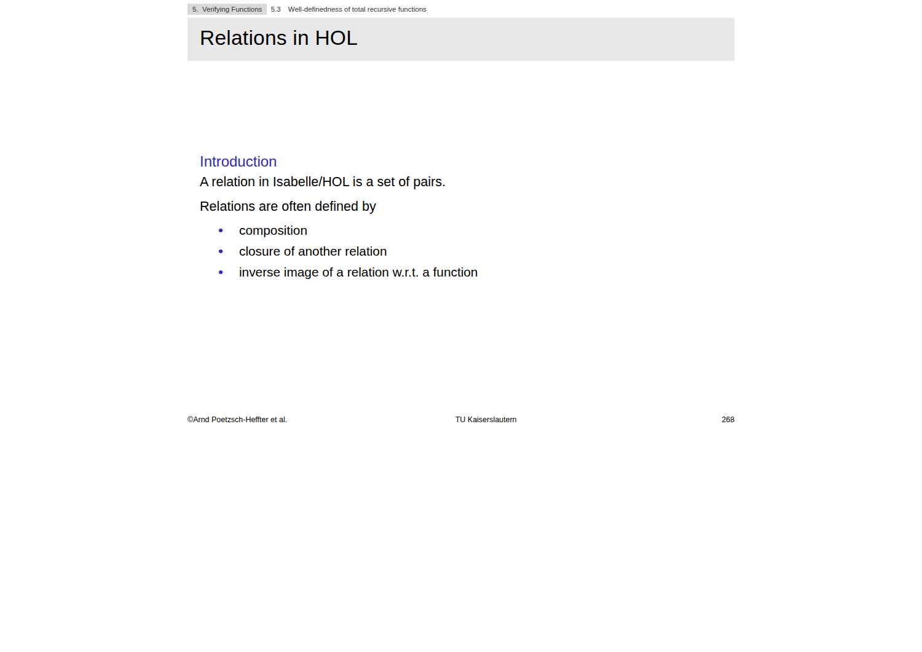5. Verifying Functions 5.3 Well-definedness of total recursive functions
Relations in HOL
Introduction
A relation in Isabelle/HOL is a set of pairs.
Relations are often defined by
composition
closure of another relation
inverse image of a relation w.r.t. a function
©Arnd Poetzsch-Heffter et al. TU Kaiserslautern 268